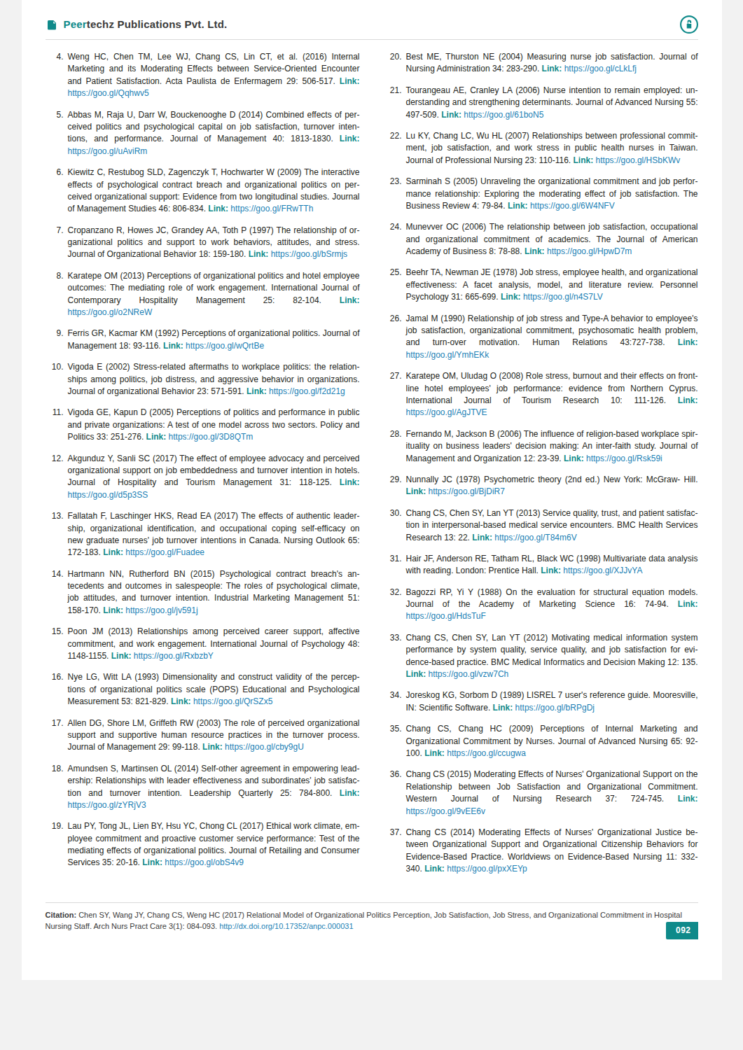Peer techz Publications Pvt. Ltd.
4. Weng HC, Chen TM, Lee WJ, Chang CS, Lin CT, et al. (2016) Internal Marketing and its Moderating Effects between Service-Oriented Encounter and Patient Satisfaction. Acta Paulista de Enfermagem 29: 506-517. Link: https://goo.gl/Qqhwv5
5. Abbas M, Raja U, Darr W, Bouckenooghe D (2014) Combined effects of perceived politics and psychological capital on job satisfaction, turnover intentions, and performance. Journal of Management 40: 1813-1830. Link: https://goo.gl/uAviRm
6. Kiewitz C, Restubog SLD, Zagenczyk T, Hochwarter W (2009) The interactive effects of psychological contract breach and organizational politics on perceived organizational support: Evidence from two longitudinal studies. Journal of Management Studies 46: 806-834. Link: https://goo.gl/FRwTTh
7. Cropanzano R, Howes JC, Grandey AA, Toth P (1997) The relationship of organizational politics and support to work behaviors, attitudes, and stress. Journal of Organizational Behavior 18: 159-180. Link: https://goo.gl/bSrmjs
8. Karatepe OM (2013) Perceptions of organizational politics and hotel employee outcomes: The mediating role of work engagement. International Journal of Contemporary Hospitality Management 25: 82-104. Link: https://goo.gl/o2NReW
9. Ferris GR, Kacmar KM (1992) Perceptions of organizational politics. Journal of Management 18: 93-116. Link: https://goo.gl/wQrtBe
10. Vigoda E (2002) Stress-related aftermaths to workplace politics: the relationships among politics, job distress, and aggressive behavior in organizations. Journal of organizational Behavior 23: 571-591. Link: https://goo.gl/f2d21g
11. Vigoda GE, Kapun D (2005) Perceptions of politics and performance in public and private organizations: A test of one model across two sectors. Policy and Politics 33: 251-276. Link: https://goo.gl/3D8QTm
12. Akgunduz Y, Sanli SC (2017) The effect of employee advocacy and perceived organizational support on job embeddedness and turnover intention in hotels. Journal of Hospitality and Tourism Management 31: 118-125. Link: https://goo.gl/d5p3SS
13. Fallatah F, Laschinger HKS, Read EA (2017) The effects of authentic leadership, organizational identification, and occupational coping self-efficacy on new graduate nurses' job turnover intentions in Canada. Nursing Outlook 65: 172-183. Link: https://goo.gl/Fuadee
14. Hartmann NN, Rutherford BN (2015) Psychological contract breach's antecedents and outcomes in salespeople: The roles of psychological climate, job attitudes, and turnover intention. Industrial Marketing Management 51: 158-170. Link: https://goo.gl/jv591j
15. Poon JM (2013) Relationships among perceived career support, affective commitment, and work engagement. International Journal of Psychology 48: 1148-1155. Link: https://goo.gl/RxbzbY
16. Nye LG, Witt LA (1993) Dimensionality and construct validity of the perceptions of organizational politics scale (POPS) Educational and Psychological Measurement 53: 821-829. Link: https://goo.gl/QrSZx5
17. Allen DG, Shore LM, Griffeth RW (2003) The role of perceived organizational support and supportive human resource practices in the turnover process. Journal of Management 29: 99-118. Link: https://goo.gl/cby9gU
18. Amundsen S, Martinsen OL (2014) Self-other agreement in empowering leadership: Relationships with leader effectiveness and subordinates' job satisfaction and turnover intention. Leadership Quarterly 25: 784-800. Link: https://goo.gl/zYRjV3
19. Lau PY, Tong JL, Lien BY, Hsu YC, Chong CL (2017) Ethical work climate, employee commitment and proactive customer service performance: Test of the mediating effects of organizational politics. Journal of Retailing and Consumer Services 35: 20-16. Link: https://goo.gl/obS4v9
20. Best ME, Thurston NE (2004) Measuring nurse job satisfaction. Journal of Nursing Administration 34: 283-290. Link: https://goo.gl/cLkLfj
21. Tourangeau AE, Cranley LA (2006) Nurse intention to remain employed: understanding and strengthening determinants. Journal of Advanced Nursing 55: 497-509. Link: https://goo.gl/61boN5
22. Lu KY, Chang LC, Wu HL (2007) Relationships between professional commitment, job satisfaction, and work stress in public health nurses in Taiwan. Journal of Professional Nursing 23: 110-116. Link: https://goo.gl/HSbKWv
23. Sarminah S (2005) Unraveling the organizational commitment and job performance relationship: Exploring the moderating effect of job satisfaction. The Business Review 4: 79-84. Link: https://goo.gl/6W4NFV
24. Munevver OC (2006) The relationship between job satisfaction, occupational and organizational commitment of academics. The Journal of American Academy of Business 8: 78-88. Link: https://goo.gl/HpwD7m
25. Beehr TA, Newman JE (1978) Job stress, employee health, and organizational effectiveness: A facet analysis, model, and literature review. Personnel Psychology 31: 665-699. Link: https://goo.gl/n4S7LV
26. Jamal M (1990) Relationship of job stress and Type-A behavior to employee's job satisfaction, organizational commitment, psychosomatic health problem, and turn-over motivation. Human Relations 43:727-738. Link: https://goo.gl/YmhEKk
27. Karatepe OM, Uludag O (2008) Role stress, burnout and their effects on frontline hotel employees' job performance: evidence from Northern Cyprus. International Journal of Tourism Research 10: 111-126. Link: https://goo.gl/AgJTVE
28. Fernando M, Jackson B (2006) The influence of religion-based workplace spirituality on business leaders' decision making: An inter-faith study. Journal of Management and Organization 12: 23-39. Link: https://goo.gl/Rsk59i
29. Nunnally JC (1978) Psychometric theory (2nd ed.) New York: McGraw- Hill. Link: https://goo.gl/BjDiR7
30. Chang CS, Chen SY, Lan YT (2013) Service quality, trust, and patient satisfaction in interpersonal-based medical service encounters. BMC Health Services Research 13: 22. Link: https://goo.gl/T84m6V
31. Hair JF, Anderson RE, Tatham RL, Black WC (1998) Multivariate data analysis with reading. London: Prentice Hall. Link: https://goo.gl/XJJvYA
32. Bagozzi RP, Yi Y (1988) On the evaluation for structural equation models. Journal of the Academy of Marketing Science 16: 74-94. Link: https://goo.gl/HdsTuF
33. Chang CS, Chen SY, Lan YT (2012) Motivating medical information system performance by system quality, service quality, and job satisfaction for evidence-based practice. BMC Medical Informatics and Decision Making 12: 135. Link: https://goo.gl/vzw7Ch
34. Joreskog KG, Sorbom D (1989) LISREL 7 user's reference guide. Mooresville, IN: Scientific Software. Link: https://goo.gl/bRPgDj
35. Chang CS, Chang HC (2009) Perceptions of Internal Marketing and Organizational Commitment by Nurses. Journal of Advanced Nursing 65: 92-100. Link: https://goo.gl/ccugwa
36. Chang CS (2015) Moderating Effects of Nurses' Organizational Support on the Relationship between Job Satisfaction and Organizational Commitment. Western Journal of Nursing Research 37: 724-745. Link: https://goo.gl/9vEE6v
37. Chang CS (2014) Moderating Effects of Nurses' Organizational Justice between Organizational Support and Organizational Citizenship Behaviors for Evidence-Based Practice. Worldviews on Evidence-Based Nursing 11: 332- 340. Link: https://goo.gl/pxXEYp
092
Citation: Chen SY, Wang JY, Chang CS, Weng HC (2017) Relational Model of Organizational Politics Perception, Job Satisfaction, Job Stress, and Organizational Commitment in Hospital Nursing Staff. Arch Nurs Pract Care 3(1): 084-093. http://dx.doi.org/10.17352/anpc.000031